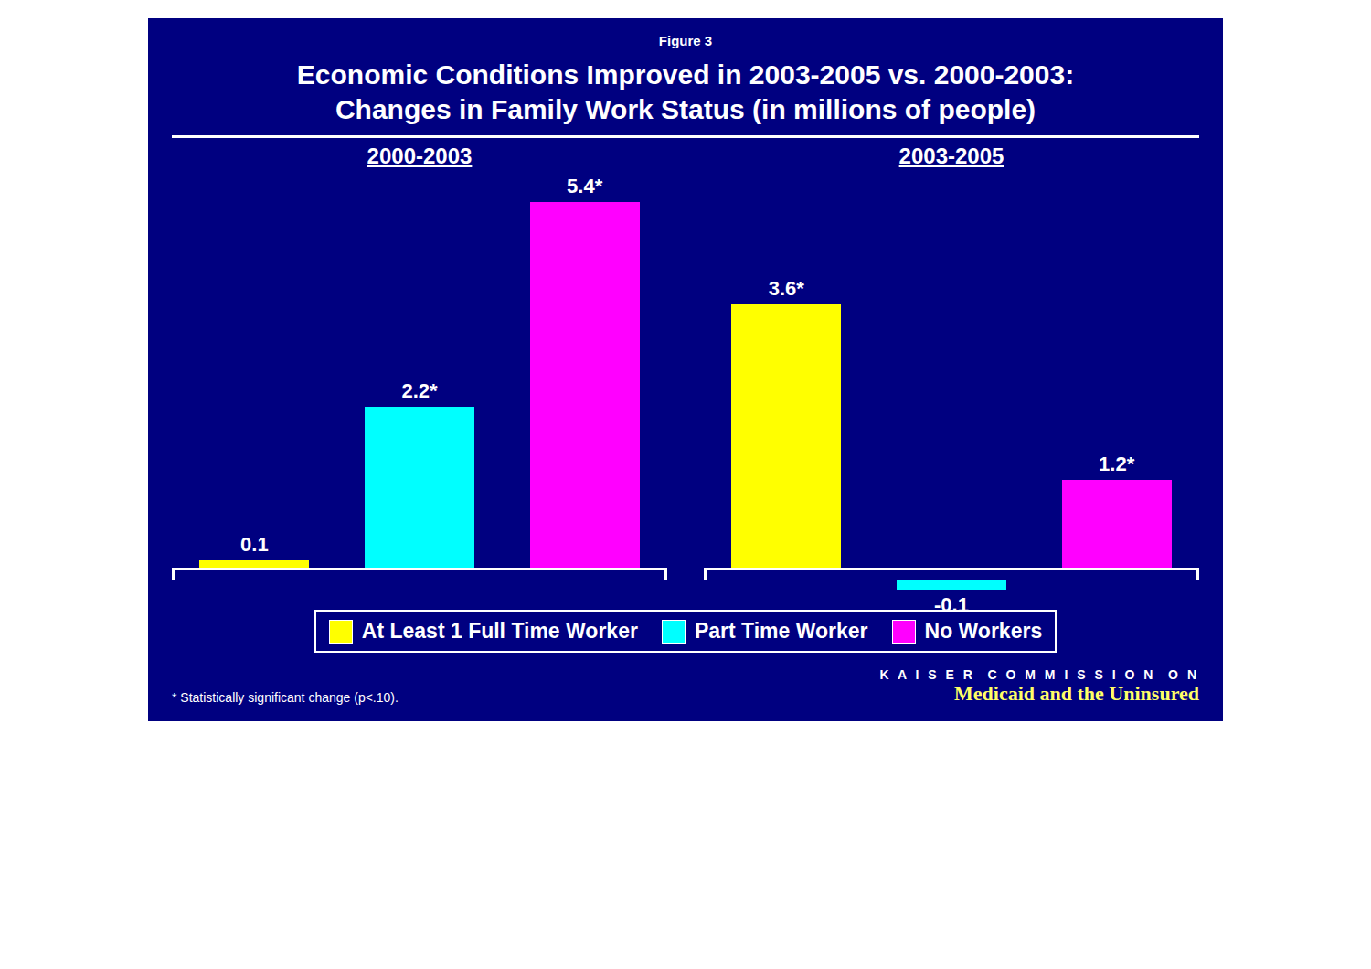Figure 3
Economic Conditions Improved in 2003-2005 vs. 2000-2003:
Changes in Family Work Status (in millions of people)
2000-2003
0.1
2.2*
5.4*
2003-2005
3.6*
1.2*
-0.1
At Least 1 Full Time Worker Part Time Worker No Workers
* Statistically significant change (p<.10).
K A I S E R C O M M I S S I O N O N
Medicaid and the Uninsured